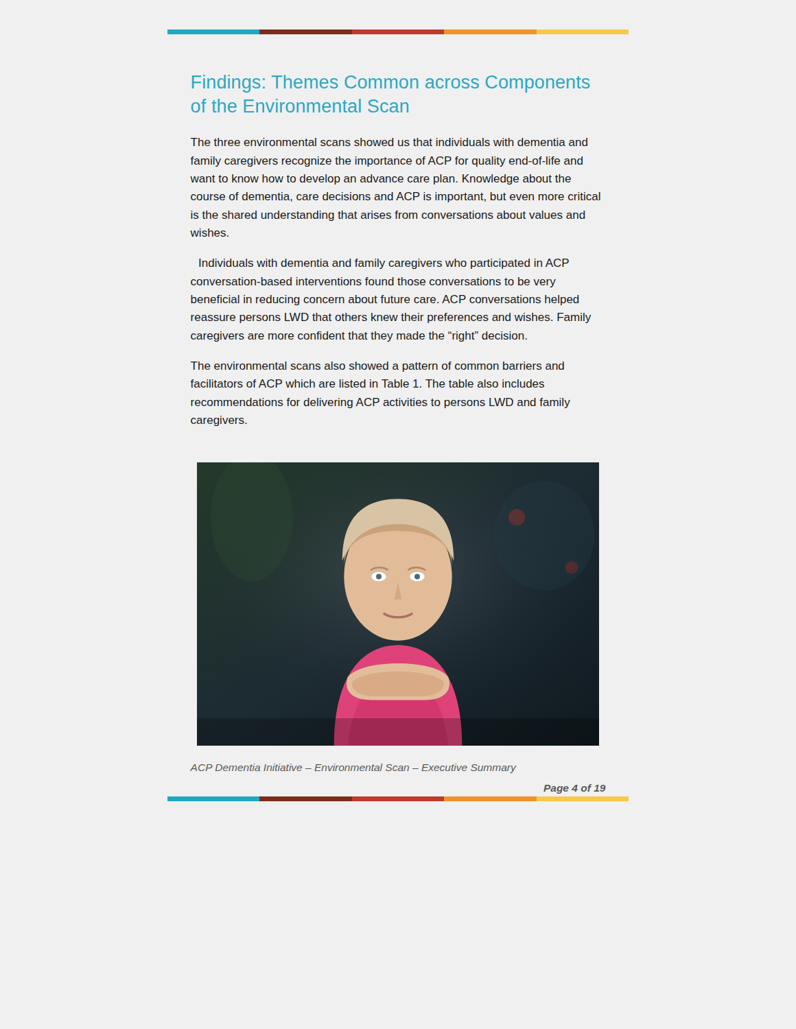Findings: Themes Common across Components of the Environmental Scan
The three environmental scans showed us that individuals with dementia and family caregivers recognize the importance of ACP for quality end-of-life and want to know how to develop an advance care plan. Knowledge about the course of dementia, care decisions and ACP is important, but even more critical is the shared understanding that arises from conversations about values and wishes.
Individuals with dementia and family caregivers who participated in ACP conversation-based interventions found those conversations to be very beneficial in reducing concern about future care. ACP conversations helped reassure persons LWD that others knew their preferences and wishes. Family caregivers are more confident that they made the “right” decision.
The environmental scans also showed a pattern of common barriers and facilitators of ACP which are listed in Table 1. The table also includes recommendations for delivering ACP activities to persons LWD and family caregivers.
ACP Dementia Initiative – Environmental Scan – Executive Summary
Page 4 of 19